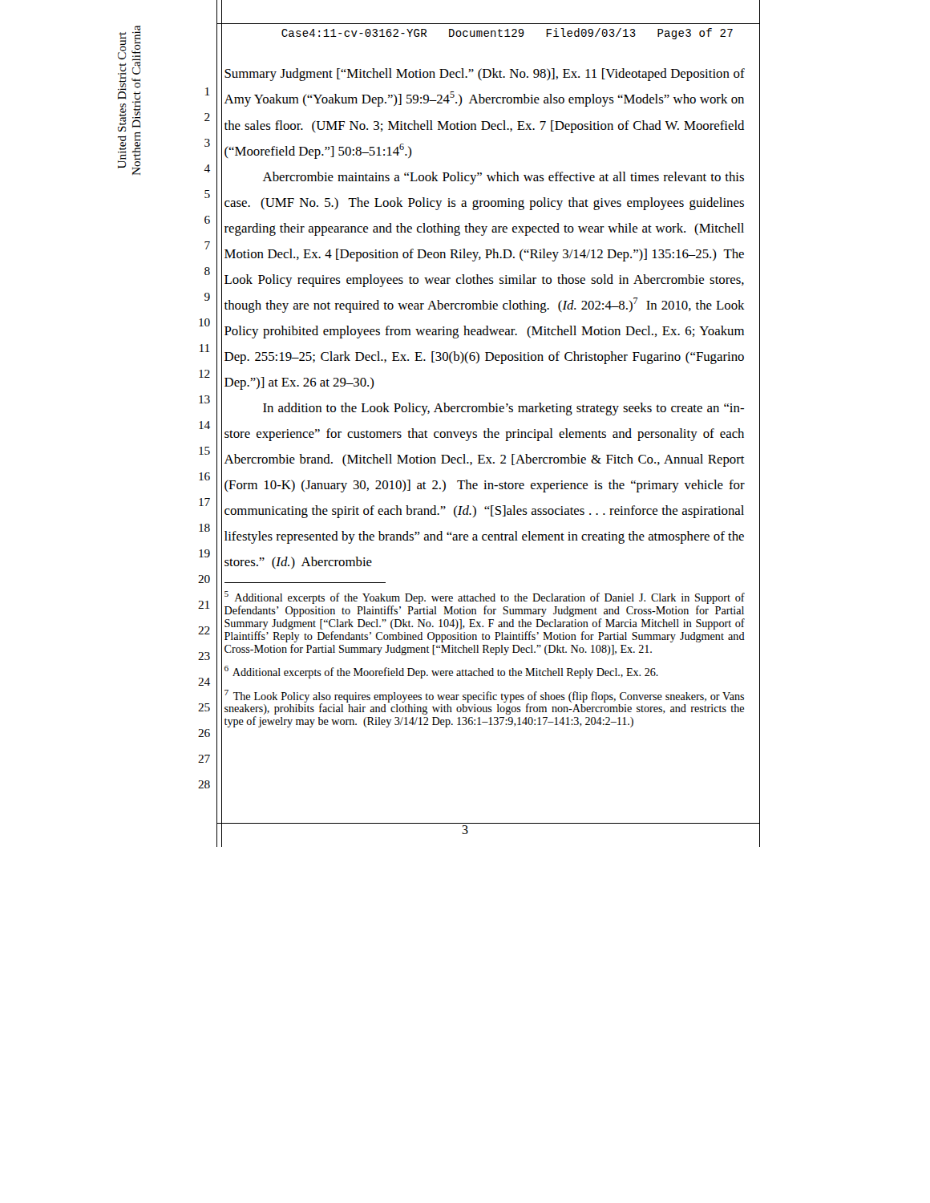Case4:11-cv-03162-YGR Document129 Filed09/03/13 Page3 of 27
United States District Court Northern District of California
1
2
3
4
5
6
7
8
9
10
11
12
13
14
15
16
17
18
19
20
21
22
23
24
25
26
27
28
Summary Judgment [“Mitchell Motion Decl.” (Dkt. No. 98)], Ex. 11 [Videotaped Deposition of Amy Yoakum (“Yoakum Dep.”)] 59:9–245.) Abercrombie also employs “Models” who work on the sales floor. (UMF No. 3; Mitchell Motion Decl., Ex. 7 [Deposition of Chad W. Moorefield (“Moorefield Dep.”] 50:8–51:146.)
Abercrombie maintains a “Look Policy” which was effective at all times relevant to this case. (UMF No. 5.) The Look Policy is a grooming policy that gives employees guidelines regarding their appearance and the clothing they are expected to wear while at work. (Mitchell Motion Decl., Ex. 4 [Deposition of Deon Riley, Ph.D. (“Riley 3/14/12 Dep.”)] 135:16–25.) The Look Policy requires employees to wear clothes similar to those sold in Abercrombie stores, though they are not required to wear Abercrombie clothing. (Id. 202:4–8.)7 In 2010, the Look Policy prohibited employees from wearing headwear. (Mitchell Motion Decl., Ex. 6; Yoakum Dep. 255:19–25; Clark Decl., Ex. E. [30(b)(6) Deposition of Christopher Fugarino (“Fugarino Dep.”)] at Ex. 26 at 29–30.)
In addition to the Look Policy, Abercrombie’s marketing strategy seeks to create an “in-store experience” for customers that conveys the principal elements and personality of each Abercrombie brand. (Mitchell Motion Decl., Ex. 2 [Abercrombie & Fitch Co., Annual Report (Form 10-K) (January 30, 2010)] at 2.) The in-store experience is the “primary vehicle for communicating the spirit of each brand.” (Id.) “[S]ales associates . . . reinforce the aspirational lifestyles represented by the brands” and “are a central element in creating the atmosphere of the stores.” (Id.) Abercrombie
5 Additional excerpts of the Yoakum Dep. were attached to the Declaration of Daniel J. Clark in Support of Defendants’ Opposition to Plaintiffs’ Partial Motion for Summary Judgment and Cross-Motion for Partial Summary Judgment [“Clark Decl.” (Dkt. No. 104)], Ex. F and the Declaration of Marcia Mitchell in Support of Plaintiffs’ Reply to Defendants’ Combined Opposition to Plaintiffs’ Motion for Partial Summary Judgment and Cross-Motion for Partial Summary Judgment [“Mitchell Reply Decl.” (Dkt. No. 108)], Ex. 21.
6 Additional excerpts of the Moorefield Dep. were attached to the Mitchell Reply Decl., Ex. 26.
7 The Look Policy also requires employees to wear specific types of shoes (flip flops, Converse sneakers, or Vans sneakers), prohibits facial hair and clothing with obvious logos from non-Abercrombie stores, and restricts the type of jewelry may be worn. (Riley 3/14/12 Dep. 136:1–137:9,140:17–141:3, 204:2–11.)
3